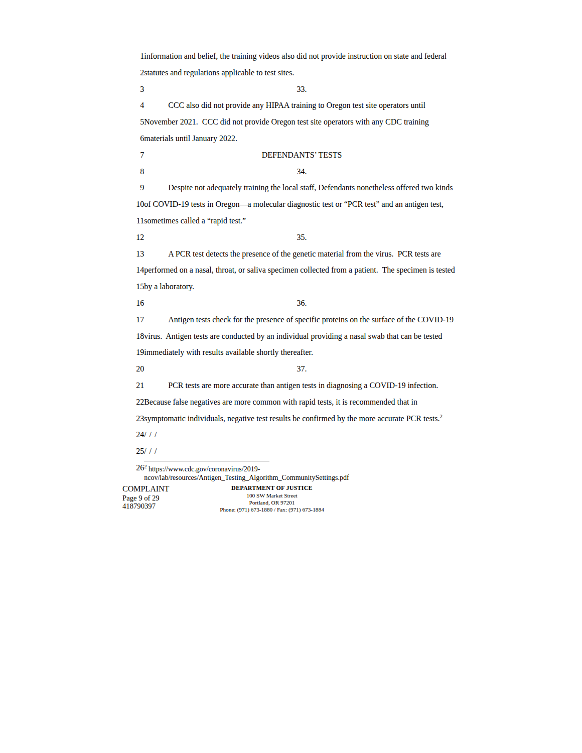| 1 | information and belief, the training videos also did not provide instruction on state and federal |
| 2 | statutes and regulations applicable to test sites. |
| 3 | 33. |
| 4 | CCC also did not provide any HIPAA training to Oregon test site operators until |
| 5 | November 2021. CCC did not provide Oregon test site operators with any CDC training |
| 6 | materials until January 2022. |
| 7 | DEFENDANTS’ TESTS |
| 8 | 34. |
| 9 | Despite not adequately training the local staff, Defendants nonetheless offered two kinds |
| 10 | of COVID-19 tests in Oregon—a molecular diagnostic test or “PCR test” and an antigen test, |
| 11 | sometimes called a “rapid test.” |
| 12 | 35. |
| 13 | A PCR test detects the presence of the genetic material from the virus. PCR tests are |
| 14 | performed on a nasal, throat, or saliva specimen collected from a patient. The specimen is tested |
| 15 | by a laboratory. |
| 16 | 36. |
| 17 | Antigen tests check for the presence of specific proteins on the surface of the COVID-19 |
| 18 | virus. Antigen tests are conducted by an individual providing a nasal swab that can be tested |
| 19 | immediately with results available shortly thereafter. |
| 20 | 37. |
| 21 | PCR tests are more accurate than antigen tests in diagnosing a COVID-19 infection. |
| 22 | Because false negatives are more common with rapid tests, it is recommended that in |
| 23 | symptomatic individuals, negative test results be confirmed by the more accurate PCR tests. 2 |
| 24 | / / / |
| 25 | / / / |
| 26 | 2 https://www.cdc.gov/coronavirus/2019- ncov/lab/resources/Antigen_Testing_Algorithm_CommunitySettings.pdf |
COMPLAINT
Page 9 of 29
418790397
DEPARTMENT OF JUSTICE
100 SW Market Street
Portland, OR 97201
Phone: (971) 673-1880 / Fax: (971) 673-1884